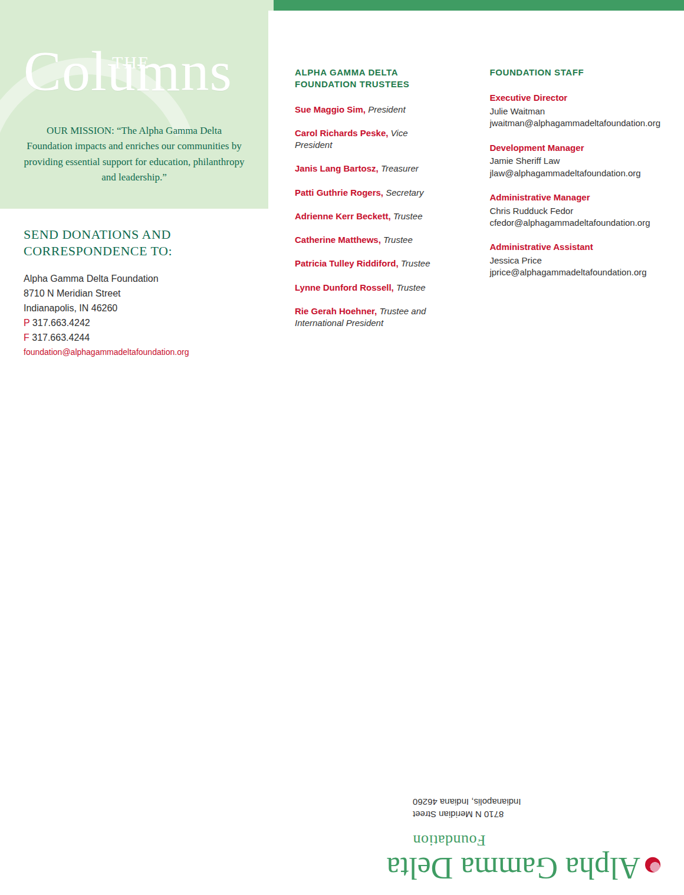The Columns
OUR MISSION: “The Alpha Gamma Delta Foundation impacts and enriches our communities by providing essential support for education, philanthropy and leadership.”
Send donations and
correspondence to:
Alpha Gamma Delta Foundation
8710 N Meridian Street
Indianapolis, IN 46260
P 317.663.4242
F 317.663.4244
foundation@alphagammadeltafoundation.org
Alpha Gamma Delta
Foundation Trustees
Sue Maggio Sim, President
Carol Richards Peske, Vice President
Janis Lang Bartosz, Treasurer
Patti Guthrie Rogers, Secretary
Adrienne Kerr Beckett, Trustee
Catherine Matthews, Trustee
Patricia Tulley Riddiford, Trustee
Lynne Dunford Rossell, Trustee
Rie Gerah Hoehner, Trustee and
International President
Foundation Staff
Executive Director
Julie Waitmanjwaitman@alphagammadeltafoundation.org
Development Manager
Jamie Sheriff Lawjlaw@alphagammadeltafoundation.org
Administrative Manager
Chris Rudduck Fedorcfedor@alphagammadeltafoundation.org
Administrative Assistant
Jessica Pricejprice@alphagammadeltafoundation.org
Alpha Gamma Delta
Foundation
8710 N Meridian Street
Indianapolis, Indiana 46260